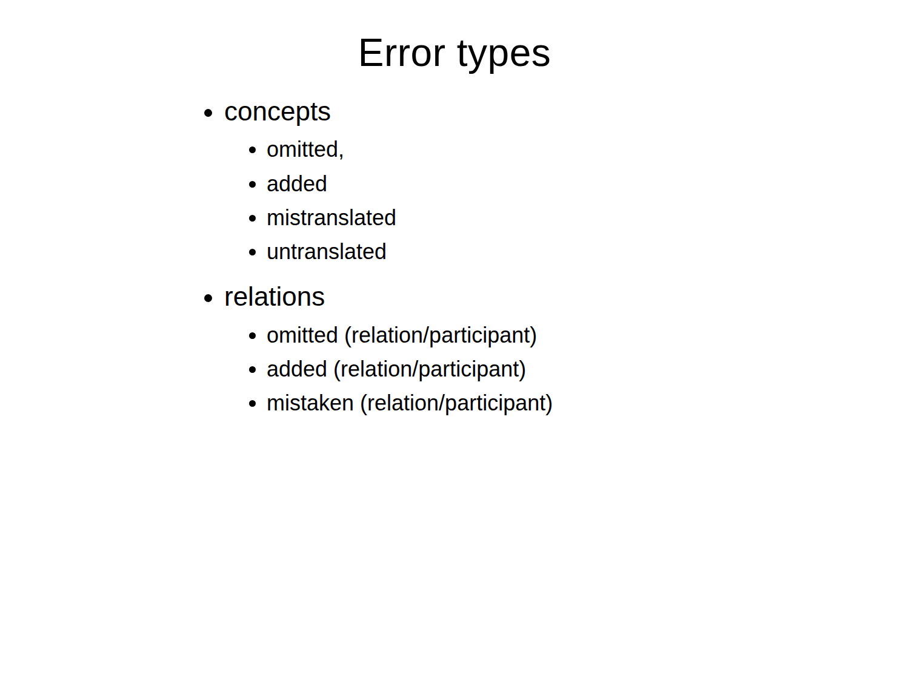Error types
concepts
omitted,
added
mistranslated
untranslated
relations
omitted (relation/participant)
added (relation/participant)
mistaken (relation/participant)